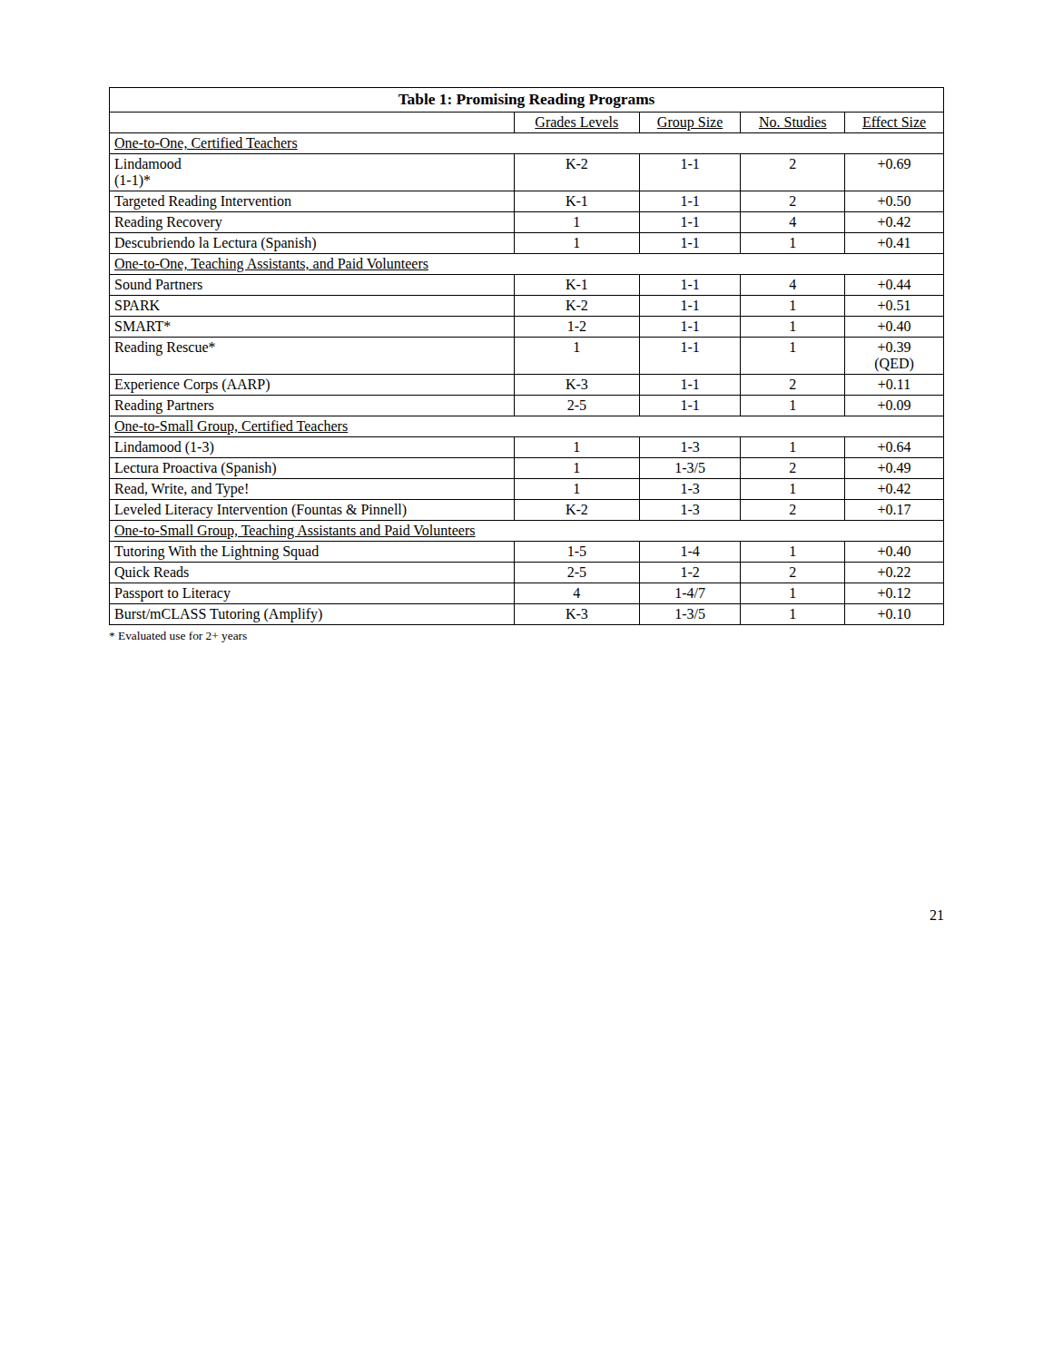Table 1: Promising Reading Programs
| | Grades Levels | Group Size | No. Studies | Effect Size |
| One-to-One, Certified Teachers |
| Lindamood (1-1)* | K-2 | 1-1 | 2 | +0.69 |
| Targeted Reading Intervention | K-1 | 1-1 | 2 | +0.50 |
| Reading Recovery | 1 | 1-1 | 4 | +0.42 |
| Descubriendo la Lectura (Spanish) | 1 | 1-1 | 1 | +0.41 |
| One-to-One, Teaching Assistants, and Paid Volunteers |
| Sound Partners | K-1 | 1-1 | 4 | +0.44 |
| SPARK | K-2 | 1-1 | 1 | +0.51 |
| SMART* | 1-2 | 1-1 | 1 | +0.40 |
| Reading Rescue* | 1 | 1-1 | 1 | +0.39 (QED) |
| Experience Corps (AARP) | K-3 | 1-1 | 2 | +0.11 |
| Reading Partners | 2-5 | 1-1 | 1 | +0.09 |
| One-to-Small Group, Certified Teachers |
| Lindamood (1-3) | 1 | 1-3 | 1 | +0.64 |
| Lectura Proactiva (Spanish) | 1 | 1-3/5 | 2 | +0.49 |
| Read, Write, and Type! | 1 | 1-3 | 1 | +0.42 |
| Leveled Literacy Intervention (Fountas & Pinnell) | K-2 | 1-3 | 2 | +0.17 |
| One-to-Small Group, Teaching Assistants and Paid Volunteers |
| Tutoring With the Lightning Squad | 1-5 | 1-4 | 1 | +0.40 |
| Quick Reads | 2-5 | 1-2 | 2 | +0.22 |
| Passport to Literacy | 4 | 1-4/7 | 1 | +0.12 |
| Burst/mCLASS Tutoring (Amplify) | K-3 | 1-3/5 | 1 | +0.10 |
* Evaluated use for 2+ years
21